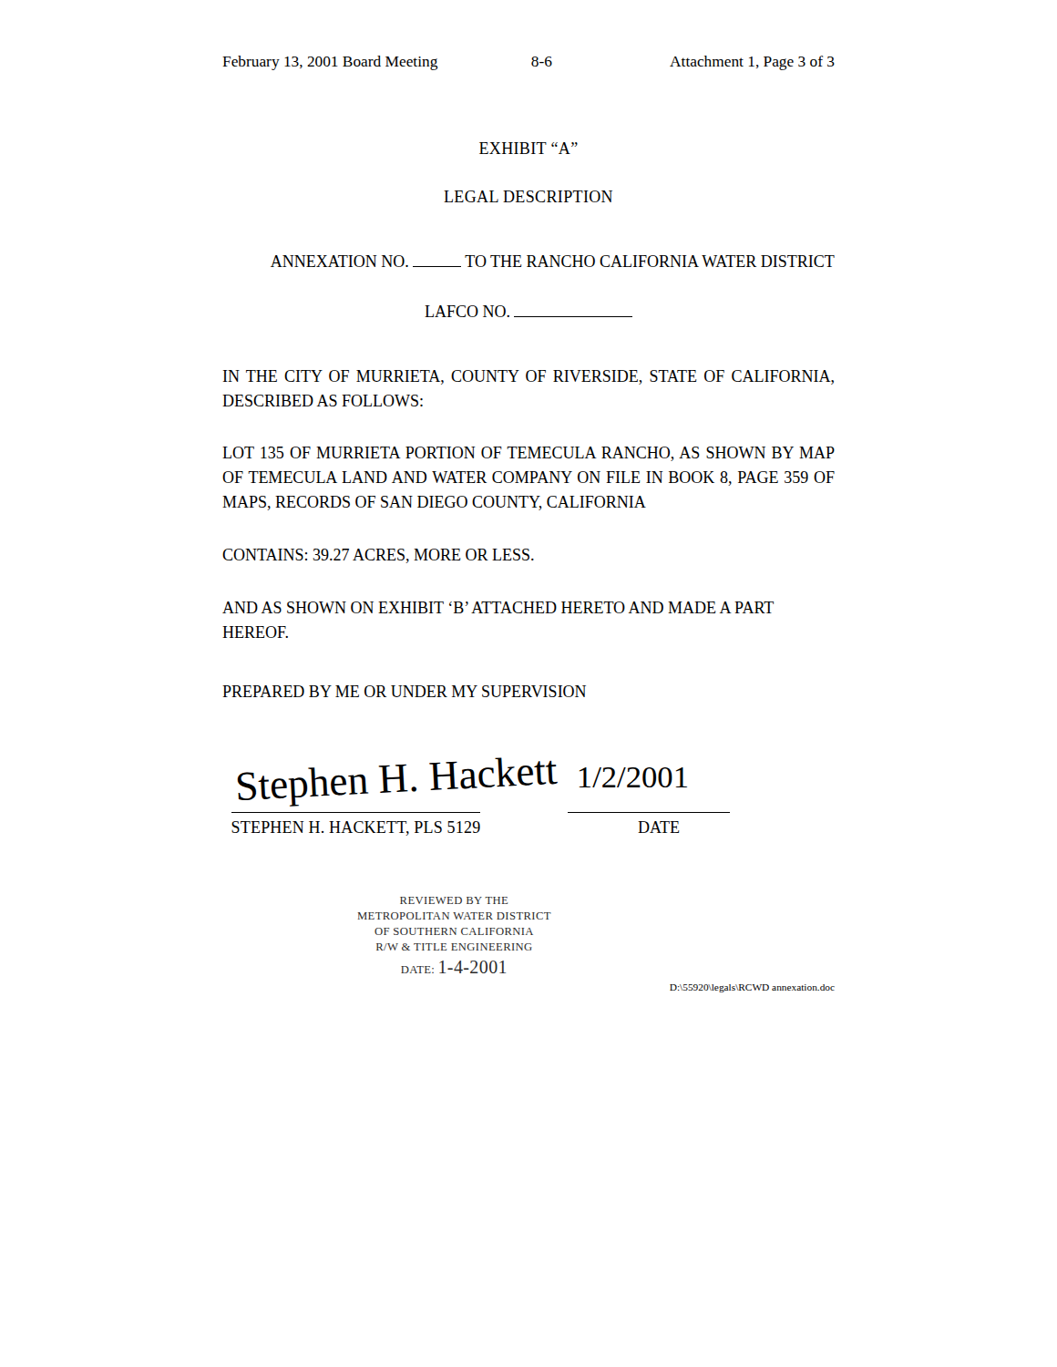February 13, 2001 Board Meeting
8-6
Attachment 1, Page 3 of 3
EXHIBIT “A”
LEGAL DESCRIPTION
ANNEXATION NO. TO THE RANCHO CALIFORNIA WATER DISTRICT
LAFCO NO.
IN THE CITY OF MURRIETA, COUNTY OF RIVERSIDE, STATE OF CALIFORNIA, DESCRIBED AS FOLLOWS:
LOT 135 OF MURRIETA PORTION OF TEMECULA RANCHO, AS SHOWN BY MAP OF TEMECULA LAND AND WATER COMPANY ON FILE IN BOOK 8, PAGE 359 OF MAPS, RECORDS OF SAN DIEGO COUNTY, CALIFORNIA
CONTAINS: 39.27 ACRES, MORE OR LESS.
AND AS SHOWN ON EXHIBIT ‘B’ ATTACHED HERETO AND MADE A PART HEREOF.
PREPARED BY ME OR UNDER MY SUPERVISION
Stephen H. Hackett
STEPHEN H. HACKETT, PLS 5129
1/2/2001
DATE
REVIEWED BY THE
METROPOLITAN WATER DISTRICT
OF SOUTHERN CALIFORNIA
R/W & TITLE ENGINEERING
DATE: 1-4-2001
D:\55920\legals\RCWD annexation.doc